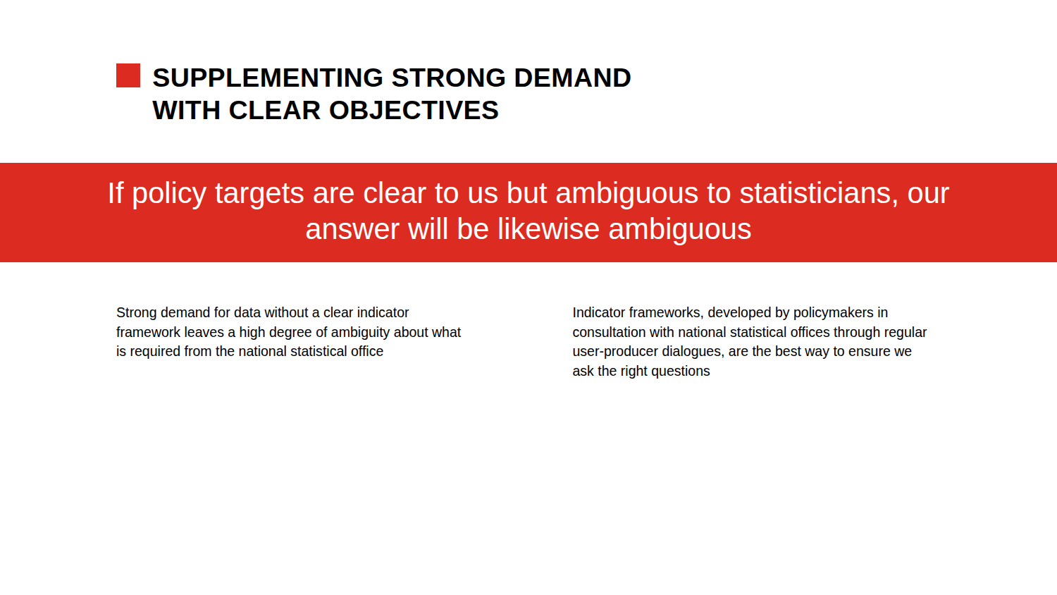Supplementing strong demand
with clear objectives
If policy targets are clear to us but ambiguous to statisticians, our answer will be likewise ambiguous
Strong demand for data without a clear indicator framework leaves a high degree of ambiguity about what is required from the national statistical office
Indicator frameworks, developed by policymakers in consultation with national statistical offices through regular user-producer dialogues, are the best way to ensure we ask the right questions